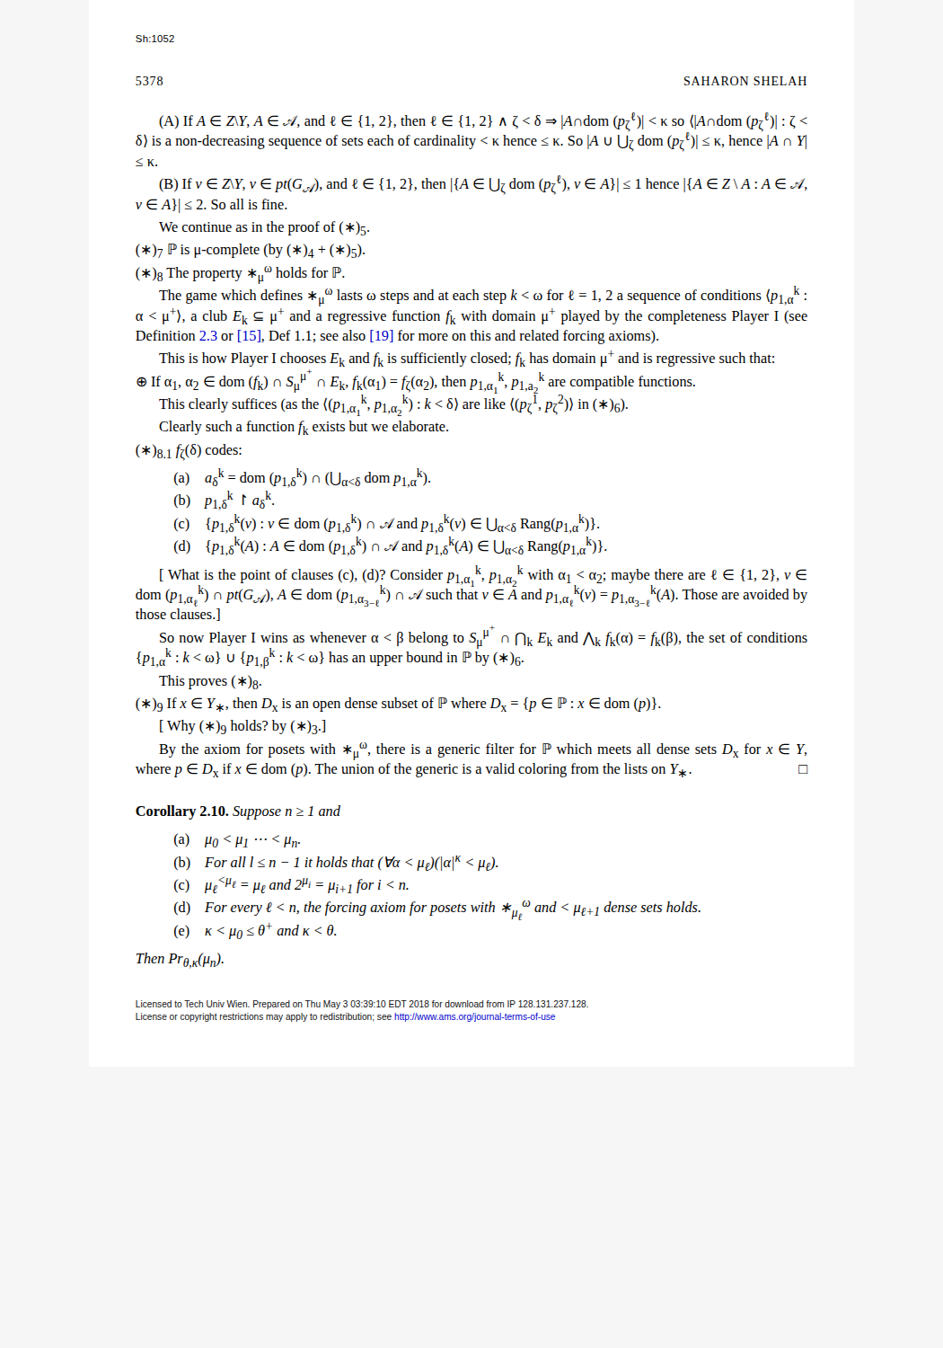Sh:1052
5378 SAHARON SHELAH
(A) If A ∈ Z\Y, A ∈ 𝒜, and ℓ ∈ {1, 2}, then ℓ ∈ {1, 2} ∧ ζ < δ ⇒ |A∩dom (pζℓ)| < κ so ⟨|A∩dom (pζℓ)| : ζ < δ⟩ is a non-decreasing sequence of sets each of cardinality < κ hence ≤ κ. So |A ∪ ⋃ζ dom (pζℓ)| ≤ κ, hence |A ∩ Y| ≤ κ.
(B) If v ∈ Z\Y, v ∈ pt(G𝒜), and ℓ ∈ {1, 2}, then |{A ∈ ⋃ζ dom (pζℓ), v ∈ A}| ≤ 1 hence |{A ∈ Z \ A : A ∈ 𝒜, v ∈ A}| ≤ 2. So all is fine.
We continue as in the proof of (∗)5.
(∗)7 ℙ is μ-complete (by (∗)4 + (∗)5).
(∗)8 The property ∗μω holds for ℙ.
The game which defines ∗μω lasts ω steps and at each step k < ω for ℓ = 1, 2 a sequence of conditions ⟨p1,αk : α < μ+⟩, a club Ek ⊆ μ+ and a regressive function fk with domain μ+ played by the completeness Player I (see Definition 2.3 or [15], Def 1.1; see also [19] for more on this and related forcing axioms).
This is how Player I chooses Ek and fk is sufficiently closed; fk has domain μ+ and is regressive such that:
⊕ If α1, α2 ∈ dom (fk) ∩ Sμμ+ ∩ Ek, fk(α1) = fζ(α2), then p1,α1k, p1,a2k are compatible functions.
This clearly suffices (as the ⟨(p1,α1k, p1,α2k) : k < δ⟩ are like ⟨(pζ1, pζ2)⟩ in (∗)6).
Clearly such a function fk exists but we elaborate.
(∗)8.1 fζ(δ) codes:
(a) aδk = dom (p1,δk) ∩ (⋃α<δ dom p1,αk).
(b) p1,δk ↾ aδk.
(c) {p1,δk(v) : v ∈ dom (p1,δk) ∩ 𝒜 and p1,δk(v) ∈ ⋃α<δ Rang(p1,αk)}.
(d) {p1,δk(A) : A ∈ dom (p1,δk) ∩ 𝒜 and p1,δk(A) ∈ ⋃α<δ Rang(p1,αk)}.
[ What is the point of clauses (c), (d)? Consider p1,α1k, p1,α2k with α1 < α2; maybe there are ℓ ∈ {1, 2}, v ∈ dom (p1,αℓk) ∩ pt(G𝒜), A ∈ dom (p1,α3−ℓk) ∩ 𝒜 such that v ∈ A and p1,αℓk(v) = p1,α3−ℓk(A). Those are avoided by those clauses.]
So now Player I wins as whenever α < β belong to Sμμ+ ∩ ⋂k Ek and ⋀k fk(α) = fk(β), the set of conditions {p1,αk : k < ω} ∪ {p1,βk : k < ω} has an upper bound in ℙ by (∗)6.
This proves (∗)8.
(∗)9 If x ∈ Y∗, then Dx is an open dense subset of ℙ where Dx = {p ∈ ℙ : x ∈ dom (p)}.
[ Why (∗)9 holds? by (∗)3.]
By the axiom for posets with ∗μω, there is a generic filter for ℙ which meets all dense sets Dx for x ∈ Y, where p ∈ Dx if x ∈ dom (p). The union of the generic is a valid coloring from the lists on Y∗. □
Corollary 2.10. Suppose n ≥ 1 and
(a) μ0 < μ1 ⋯ < μn.
(b) For all l ≤ n − 1 it holds that (∀α < μℓ)(|α|κ < μℓ).
(c) μℓ<μℓ = μℓ and 2μi = μi+1 for i < n.
(d) For every ℓ < n, the forcing axiom for posets with ∗μℓω and < μℓ+1 dense sets holds.
(e) κ < μ0 ≤ θ+ and κ < θ.
Then Prθ,κ(μn).
Licensed to Tech Univ Wien. Prepared on Thu May 3 03:39:10 EDT 2018 for download from IP 128.131.237.128.
License or copyright restrictions may apply to redistribution; see http://www.ams.org/journal-terms-of-use